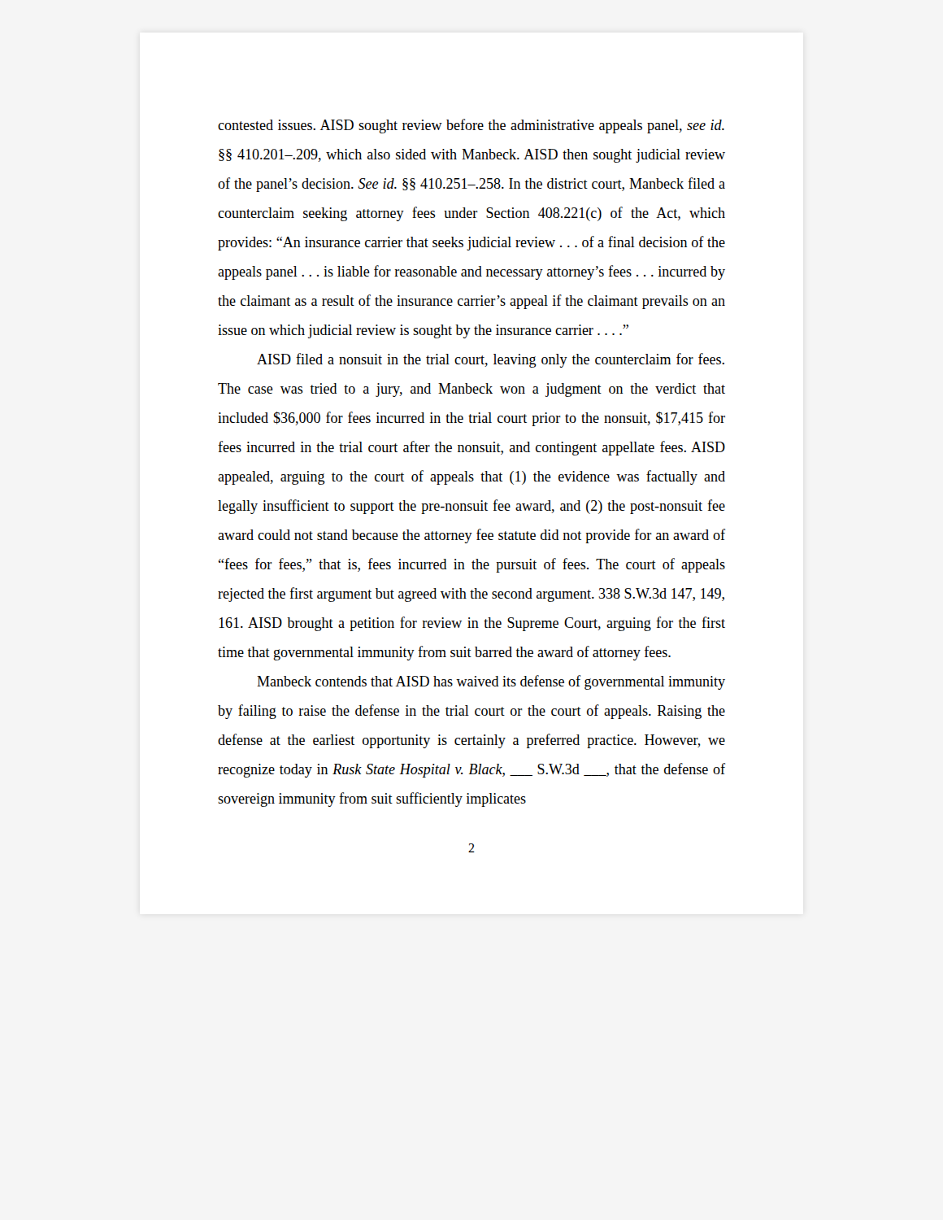contested issues. AISD sought review before the administrative appeals panel, see id. §§ 410.201–.209, which also sided with Manbeck. AISD then sought judicial review of the panel’s decision. See id. §§ 410.251–.258. In the district court, Manbeck filed a counterclaim seeking attorney fees under Section 408.221(c) of the Act, which provides: “An insurance carrier that seeks judicial review . . . of a final decision of the appeals panel . . . is liable for reasonable and necessary attorney’s fees . . . incurred by the claimant as a result of the insurance carrier’s appeal if the claimant prevails on an issue on which judicial review is sought by the insurance carrier . . . .”
AISD filed a nonsuit in the trial court, leaving only the counterclaim for fees. The case was tried to a jury, and Manbeck won a judgment on the verdict that included $36,000 for fees incurred in the trial court prior to the nonsuit, $17,415 for fees incurred in the trial court after the nonsuit, and contingent appellate fees. AISD appealed, arguing to the court of appeals that (1) the evidence was factually and legally insufficient to support the pre-nonsuit fee award, and (2) the post-nonsuit fee award could not stand because the attorney fee statute did not provide for an award of “fees for fees,” that is, fees incurred in the pursuit of fees. The court of appeals rejected the first argument but agreed with the second argument. 338 S.W.3d 147, 149, 161. AISD brought a petition for review in the Supreme Court, arguing for the first time that governmental immunity from suit barred the award of attorney fees.
Manbeck contends that AISD has waived its defense of governmental immunity by failing to raise the defense in the trial court or the court of appeals. Raising the defense at the earliest opportunity is certainly a preferred practice. However, we recognize today in Rusk State Hospital v. Black, ___ S.W.3d ___, that the defense of sovereign immunity from suit sufficiently implicates
2